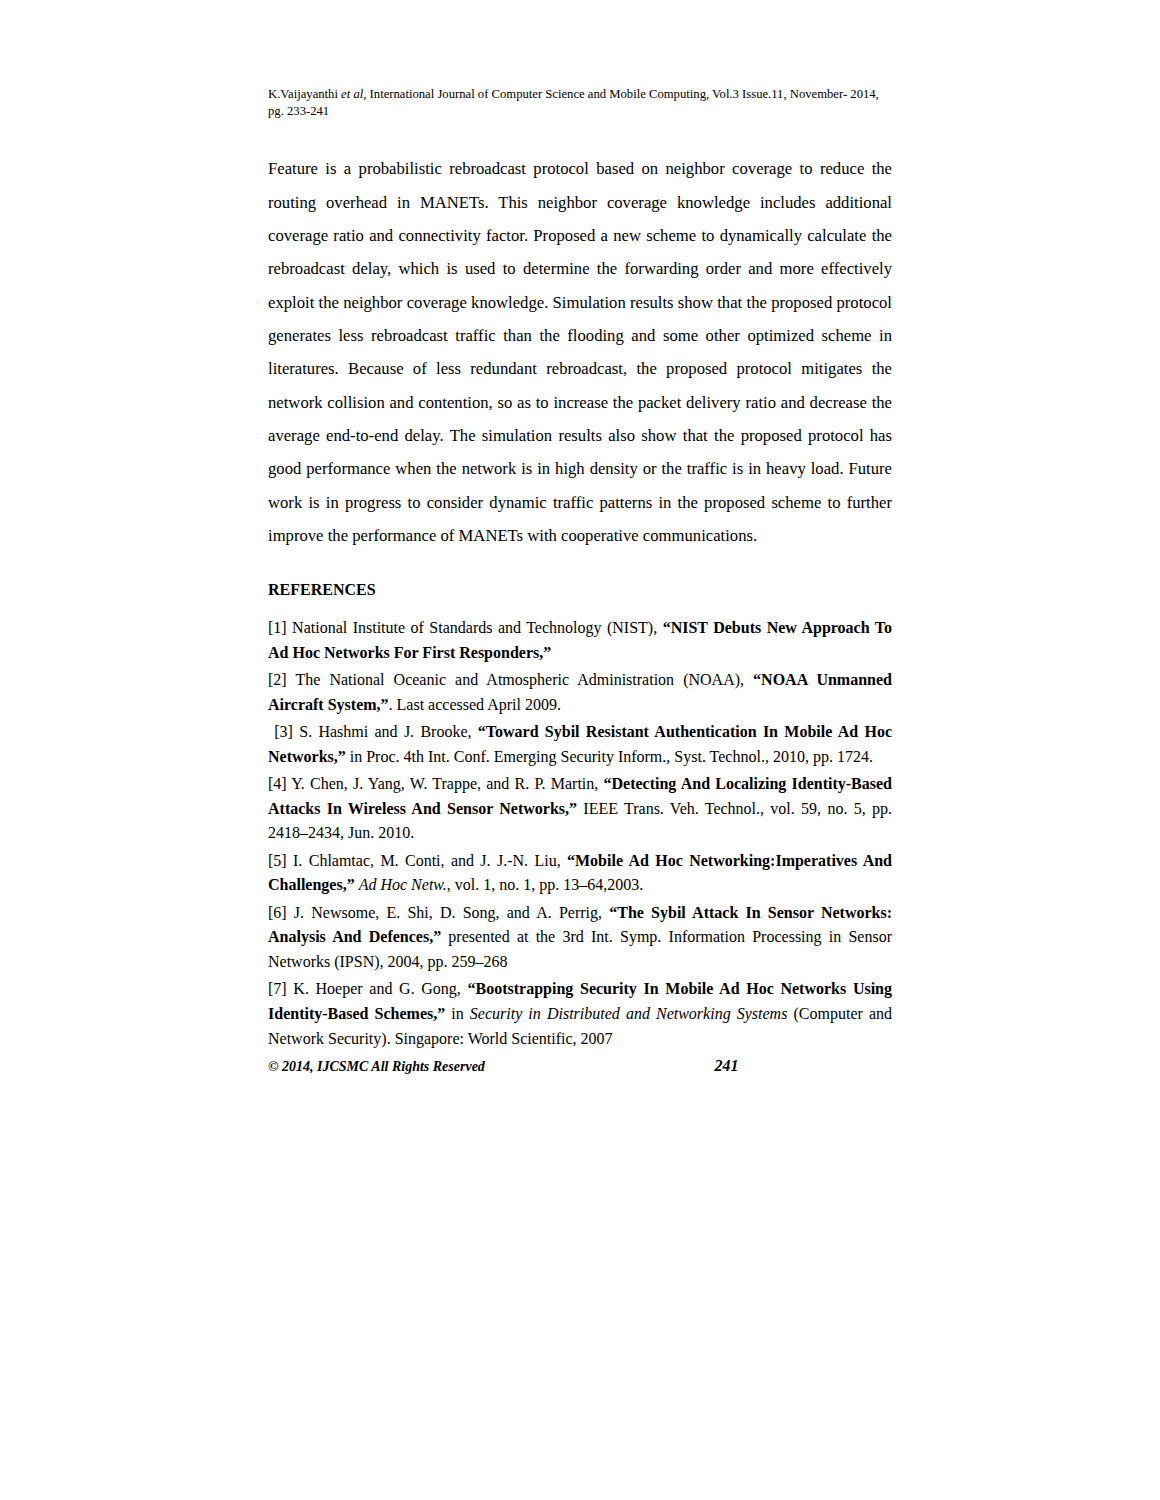K.Vaijayanthi et al, International Journal of Computer Science and Mobile Computing, Vol.3 Issue.11, November- 2014, pg. 233-241
Feature is a probabilistic rebroadcast protocol based on neighbor coverage to reduce the routing overhead in MANETs. This neighbor coverage knowledge includes additional coverage ratio and connectivity factor. Proposed a new scheme to dynamically calculate the rebroadcast delay, which is used to determine the forwarding order and more effectively exploit the neighbor coverage knowledge. Simulation results show that the proposed protocol generates less rebroadcast traffic than the flooding and some other optimized scheme in literatures. Because of less redundant rebroadcast, the proposed protocol mitigates the network collision and contention, so as to increase the packet delivery ratio and decrease the average end-to-end delay. The simulation results also show that the proposed protocol has good performance when the network is in high density or the traffic is in heavy load. Future work is in progress to consider dynamic traffic patterns in the proposed scheme to further improve the performance of MANETs with cooperative communications.
REFERENCES
[1] National Institute of Standards and Technology (NIST), “NIST Debuts New Approach To Ad Hoc Networks For First Responders,”
[2] The National Oceanic and Atmospheric Administration (NOAA), “NOAA Unmanned Aircraft System,”. Last accessed April 2009.
[3] S. Hashmi and J. Brooke, “Toward Sybil Resistant Authentication In Mobile Ad Hoc Networks,” in Proc. 4th Int. Conf. Emerging Security Inform., Syst. Technol., 2010, pp. 1724.
[4] Y. Chen, J. Yang, W. Trappe, and R. P. Martin, “Detecting And Localizing Identity-Based Attacks In Wireless And Sensor Networks,” IEEE Trans. Veh. Technol., vol. 59, no. 5, pp. 2418–2434, Jun. 2010.
[5] I. Chlamtac, M. Conti, and J. J.-N. Liu, “Mobile Ad Hoc Networking:Imperatives And Challenges,” Ad Hoc Netw., vol. 1, no. 1, pp. 13–64,2003.
[6] J. Newsome, E. Shi, D. Song, and A. Perrig, “The Sybil Attack In Sensor Networks: Analysis And Defences,” presented at the 3rd Int. Symp. Information Processing in Sensor Networks (IPSN), 2004, pp. 259–268
[7] K. Hoeper and G. Gong, “Bootstrapping Security In Mobile Ad Hoc Networks Using Identity-Based Schemes,” in Security in Distributed and Networking Systems (Computer and Network Security). Singapore: World Scientific, 2007
© 2014, IJCSMC All Rights Reserved 241